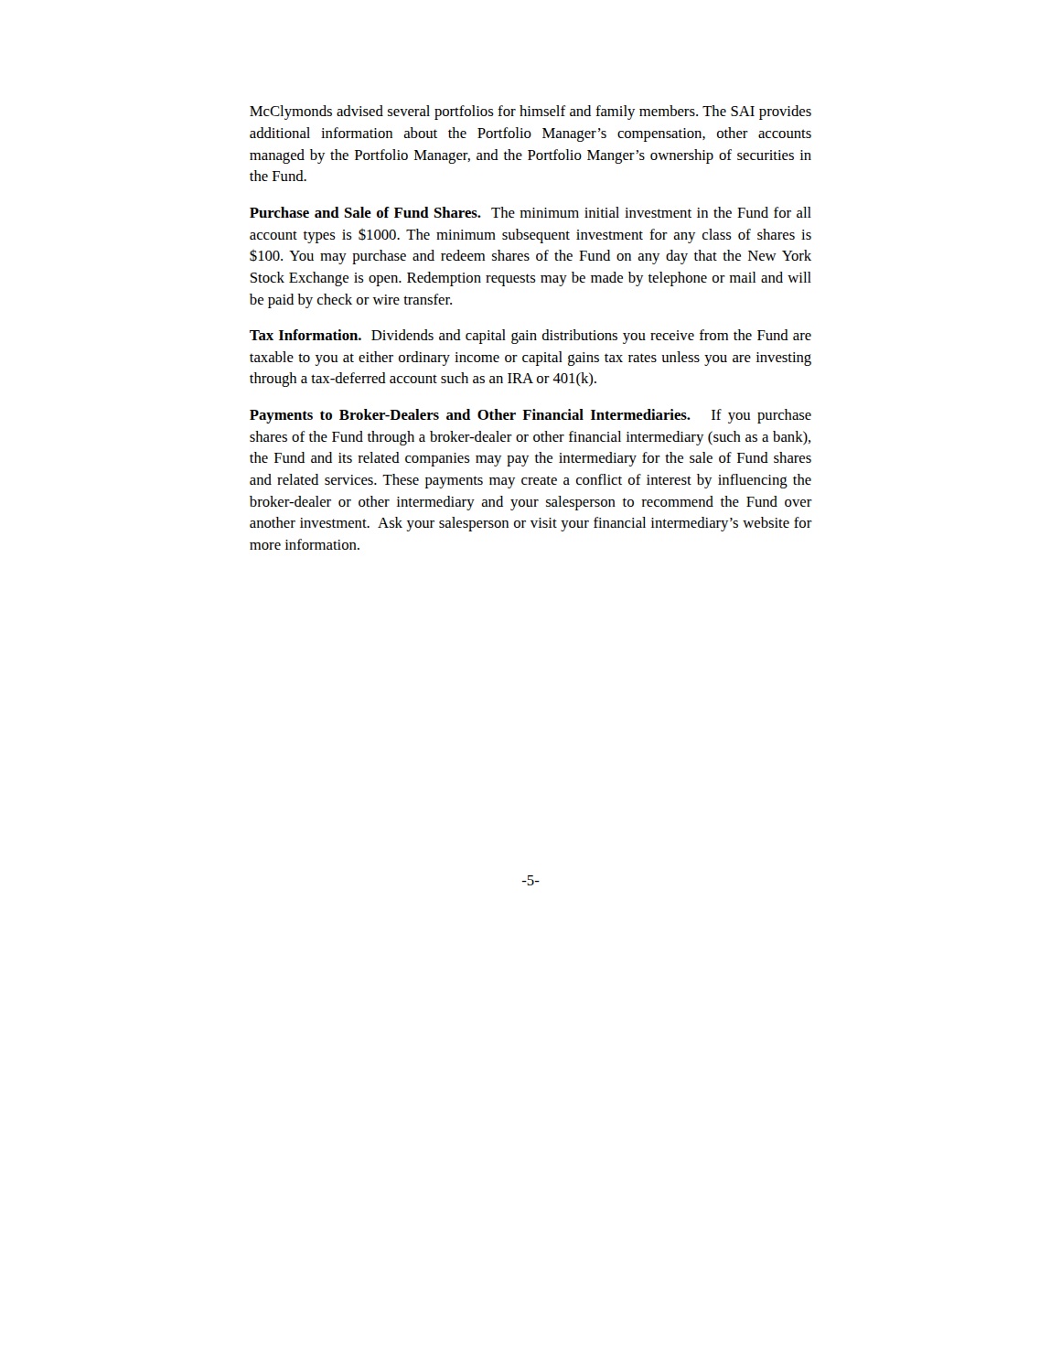McClymonds advised several portfolios for himself and family members. The SAI provides additional information about the Portfolio Manager’s compensation, other accounts managed by the Portfolio Manager, and the Portfolio Manger’s ownership of securities in the Fund.
Purchase and Sale of Fund Shares. The minimum initial investment in the Fund for all account types is $1000. The minimum subsequent investment for any class of shares is $100. You may purchase and redeem shares of the Fund on any day that the New York Stock Exchange is open. Redemption requests may be made by telephone or mail and will be paid by check or wire transfer.
Tax Information. Dividends and capital gain distributions you receive from the Fund are taxable to you at either ordinary income or capital gains tax rates unless you are investing through a tax-deferred account such as an IRA or 401(k).
Payments to Broker-Dealers and Other Financial Intermediaries. If you purchase shares of the Fund through a broker-dealer or other financial intermediary (such as a bank), the Fund and its related companies may pay the intermediary for the sale of Fund shares and related services. These payments may create a conflict of interest by influencing the broker-dealer or other intermediary and your salesperson to recommend the Fund over another investment. Ask your salesperson or visit your financial intermediary’s website for more information.
-5-